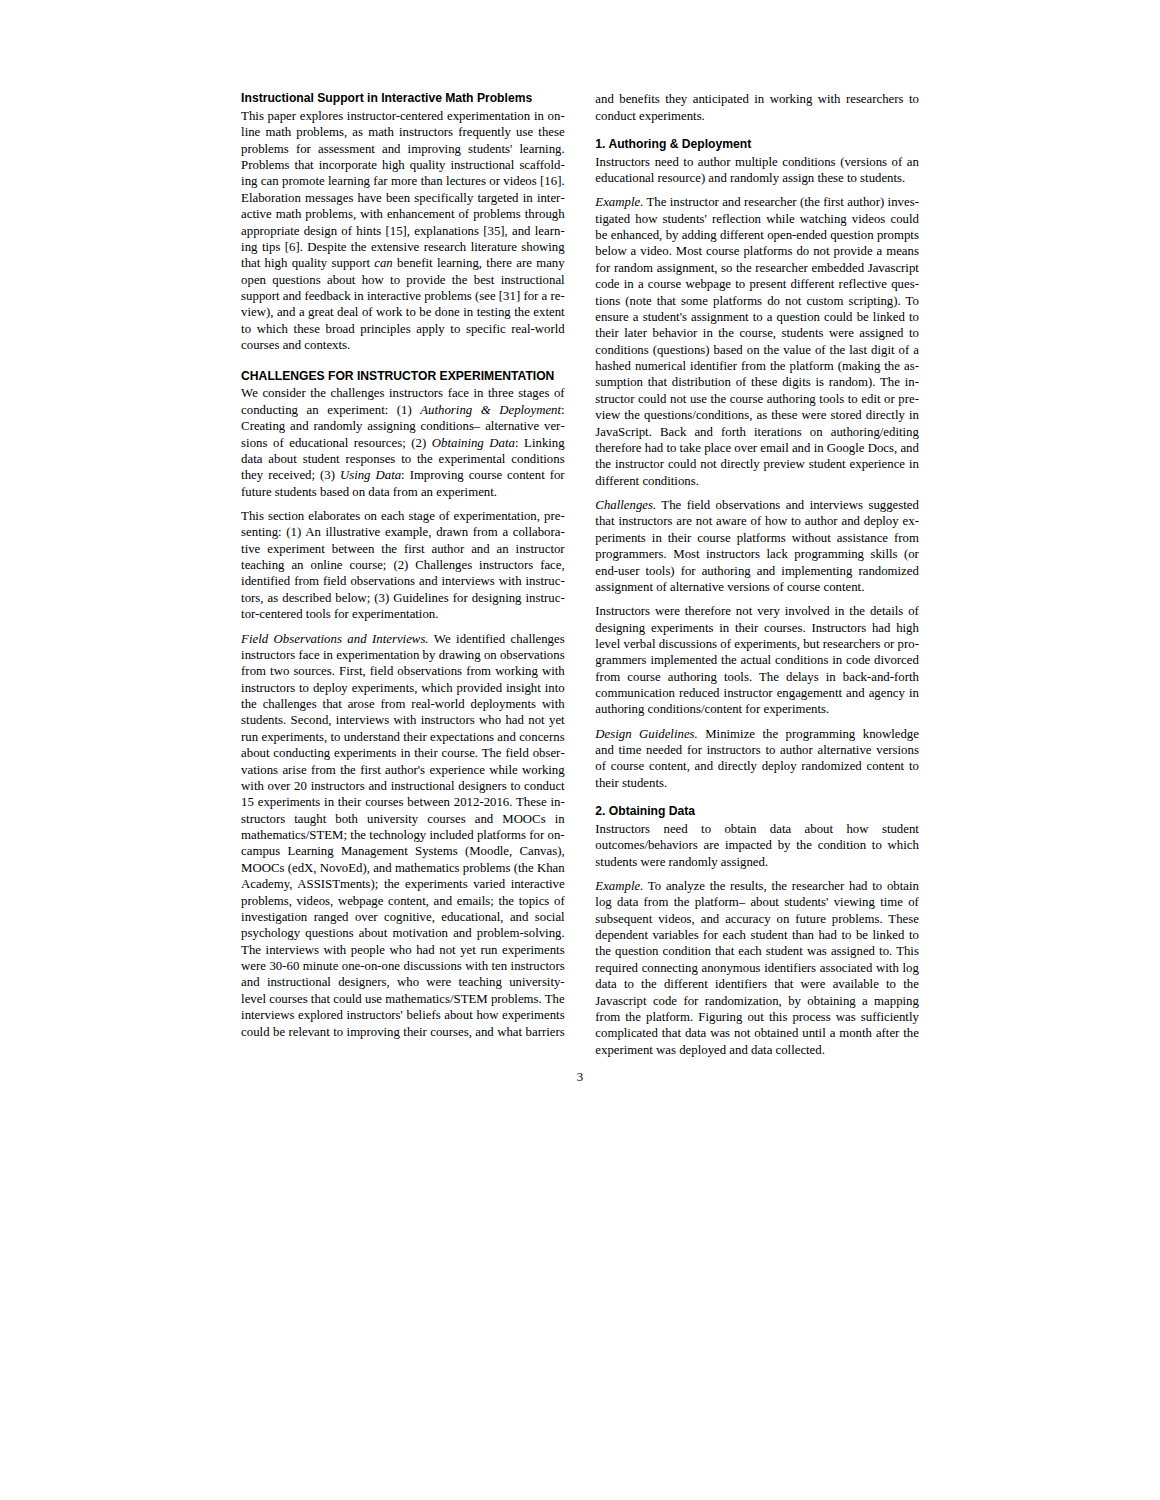Instructional Support in Interactive Math Problems
This paper explores instructor-centered experimentation in online math problems, as math instructors frequently use these problems for assessment and improving students' learning. Problems that incorporate high quality instructional scaffolding can promote learning far more than lectures or videos [16]. Elaboration messages have been specifically targeted in interactive math problems, with enhancement of problems through appropriate design of hints [15], explanations [35], and learning tips [6]. Despite the extensive research literature showing that high quality support can benefit learning, there are many open questions about how to provide the best instructional support and feedback in interactive problems (see [31] for a review), and a great deal of work to be done in testing the extent to which these broad principles apply to specific real-world courses and contexts.
CHALLENGES FOR INSTRUCTOR EXPERIMENTATION
We consider the challenges instructors face in three stages of conducting an experiment: (1) Authoring & Deployment: Creating and randomly assigning conditions– alternative versions of educational resources; (2) Obtaining Data: Linking data about student responses to the experimental conditions they received; (3) Using Data: Improving course content for future students based on data from an experiment.
This section elaborates on each stage of experimentation, presenting: (1) An illustrative example, drawn from a collaborative experiment between the first author and an instructor teaching an online course; (2) Challenges instructors face, identified from field observations and interviews with instructors, as described below; (3) Guidelines for designing instructor-centered tools for experimentation.
Field Observations and Interviews. We identified challenges instructors face in experimentation by drawing on observations from two sources. First, field observations from working with instructors to deploy experiments, which provided insight into the challenges that arose from real-world deployments with students. Second, interviews with instructors who had not yet run experiments, to understand their expectations and concerns about conducting experiments in their course. The field observations arise from the first author's experience while working with over 20 instructors and instructional designers to conduct 15 experiments in their courses between 2012-2016. These instructors taught both university courses and MOOCs in mathematics/STEM; the technology included platforms for on-campus Learning Management Systems (Moodle, Canvas), MOOCs (edX, NovoEd), and mathematics problems (the Khan Academy, ASSISTments); the experiments varied interactive problems, videos, webpage content, and emails; the topics of investigation ranged over cognitive, educational, and social psychology questions about motivation and problem-solving. The interviews with people who had not yet run experiments were 30-60 minute one-on-one discussions with ten instructors and instructional designers, who were teaching university-level courses that could use mathematics/STEM problems. The interviews explored instructors' beliefs about how experiments could be relevant to improving their courses, and what barriers and benefits they anticipated in working with researchers to conduct experiments.
1. Authoring & Deployment
Instructors need to author multiple conditions (versions of an educational resource) and randomly assign these to students.
Example. The instructor and researcher (the first author) investigated how students' reflection while watching videos could be enhanced, by adding different open-ended question prompts below a video. Most course platforms do not provide a means for random assignment, so the researcher embedded Javascript code in a course webpage to present different reflective questions (note that some platforms do not custom scripting). To ensure a student's assignment to a question could be linked to their later behavior in the course, students were assigned to conditions (questions) based on the value of the last digit of a hashed numerical identifier from the platform (making the assumption that distribution of these digits is random). The instructor could not use the course authoring tools to edit or preview the questions/conditions, as these were stored directly in JavaScript. Back and forth iterations on authoring/editing therefore had to take place over email and in Google Docs, and the instructor could not directly preview student experience in different conditions.
Challenges. The field observations and interviews suggested that instructors are not aware of how to author and deploy experiments in their course platforms without assistance from programmers. Most instructors lack programming skills (or end-user tools) for authoring and implementing randomized assignment of alternative versions of course content.
Instructors were therefore not very involved in the details of designing experiments in their courses. Instructors had high level verbal discussions of experiments, but researchers or programmers implemented the actual conditions in code divorced from course authoring tools. The delays in back-and-forth communication reduced instructor engagementt and agency in authoring conditions/content for experiments.
Design Guidelines. Minimize the programming knowledge and time needed for instructors to author alternative versions of course content, and directly deploy randomized content to their students.
2. Obtaining Data
Instructors need to obtain data about how student outcomes/behaviors are impacted by the condition to which students were randomly assigned.
Example. To analyze the results, the researcher had to obtain log data from the platform– about students' viewing time of subsequent videos, and accuracy on future problems. These dependent variables for each student than had to be linked to the question condition that each student was assigned to. This required connecting anonymous identifiers associated with log data to the different identifiers that were available to the Javascript code for randomization, by obtaining a mapping from the platform. Figuring out this process was sufficiently complicated that data was not obtained until a month after the experiment was deployed and data collected.
3